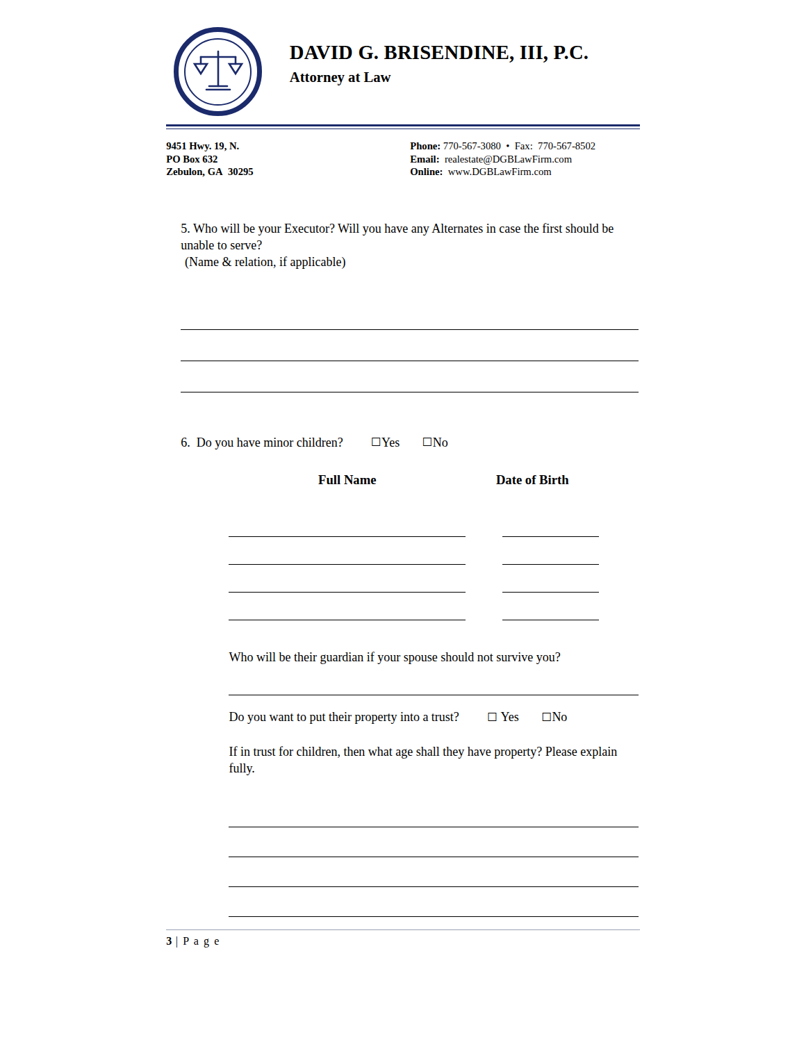DAVID G. BRISENDINE, III, P.C.
Attorney at Law
9451 Hwy. 19, N.
PO Box 632
Zebulon, GA 30295
Phone: 770-567-3080 • Fax: 770-567-8502
Email: realestate@DGBLawFirm.com
Online: www.DGBLawFirm.com
5. Who will be your Executor? Will you have any Alternates in case the first should be unable to serve?
(Name & relation, if applicable)
6. Do you have minor children? ☐Yes ☐No
Full Name
Date of Birth
Who will be their guardian if your spouse should not survive you?
Do you want to put their property into a trust? ☐ Yes ☐No
If in trust for children, then what age shall they have property? Please explain fully.
3 | P a g e